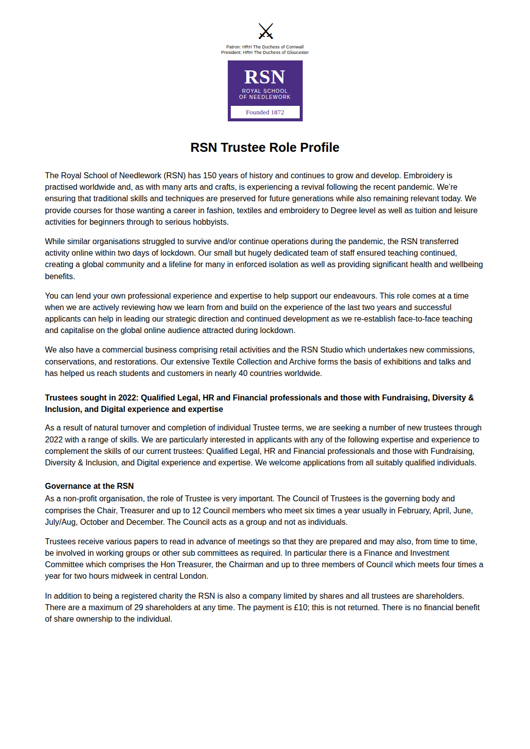⚔
Patron: HRH The Duchess of Cornwall
President: HRH The Duchess of Gloucester
RSN
Royal School
of Needlework
Founded 1872
RSN Trustee Role Profile
The Royal School of Needlework (RSN) has 150 years of history and continues to grow and develop. Embroidery is practised worldwide and, as with many arts and crafts, is experiencing a revival following the recent pandemic. We’re ensuring that traditional skills and techniques are preserved for future generations while also remaining relevant today. We provide courses for those wanting a career in fashion, textiles and embroidery to Degree level as well as tuition and leisure activities for beginners through to serious hobbyists.
While similar organisations struggled to survive and/or continue operations during the pandemic, the RSN transferred activity online within two days of lockdown. Our small but hugely dedicated team of staff ensured teaching continued, creating a global community and a lifeline for many in enforced isolation as well as providing significant health and wellbeing benefits.
You can lend your own professional experience and expertise to help support our endeavours. This role comes at a time when we are actively reviewing how we learn from and build on the experience of the last two years and successful applicants can help in leading our strategic direction and continued development as we re-establish face-to-face teaching and capitalise on the global online audience attracted during lockdown.
We also have a commercial business comprising retail activities and the RSN Studio which undertakes new commissions, conservations, and restorations. Our extensive Textile Collection and Archive forms the basis of exhibitions and talks and has helped us reach students and customers in nearly 40 countries worldwide.
Trustees sought in 2022: Qualified Legal, HR and Financial professionals and those with Fundraising, Diversity & Inclusion, and Digital experience and expertise
As a result of natural turnover and completion of individual Trustee terms, we are seeking a number of new trustees through 2022 with a range of skills. We are particularly interested in applicants with any of the following expertise and experience to complement the skills of our current trustees: Qualified Legal, HR and Financial professionals and those with Fundraising, Diversity & Inclusion, and Digital experience and expertise. We welcome applications from all suitably qualified individuals.
Governance at the RSN
As a non-profit organisation, the role of Trustee is very important. The Council of Trustees is the governing body and comprises the Chair, Treasurer and up to 12 Council members who meet six times a year usually in February, April, June, July/Aug, October and December. The Council acts as a group and not as individuals.
Trustees receive various papers to read in advance of meetings so that they are prepared and may also, from time to time, be involved in working groups or other sub committees as required. In particular there is a Finance and Investment Committee which comprises the Hon Treasurer, the Chairman and up to three members of Council which meets four times a year for two hours midweek in central London.
In addition to being a registered charity the RSN is also a company limited by shares and all trustees are shareholders. There are a maximum of 29 shareholders at any time. The payment is £10; this is not returned. There is no financial benefit of share ownership to the individual.